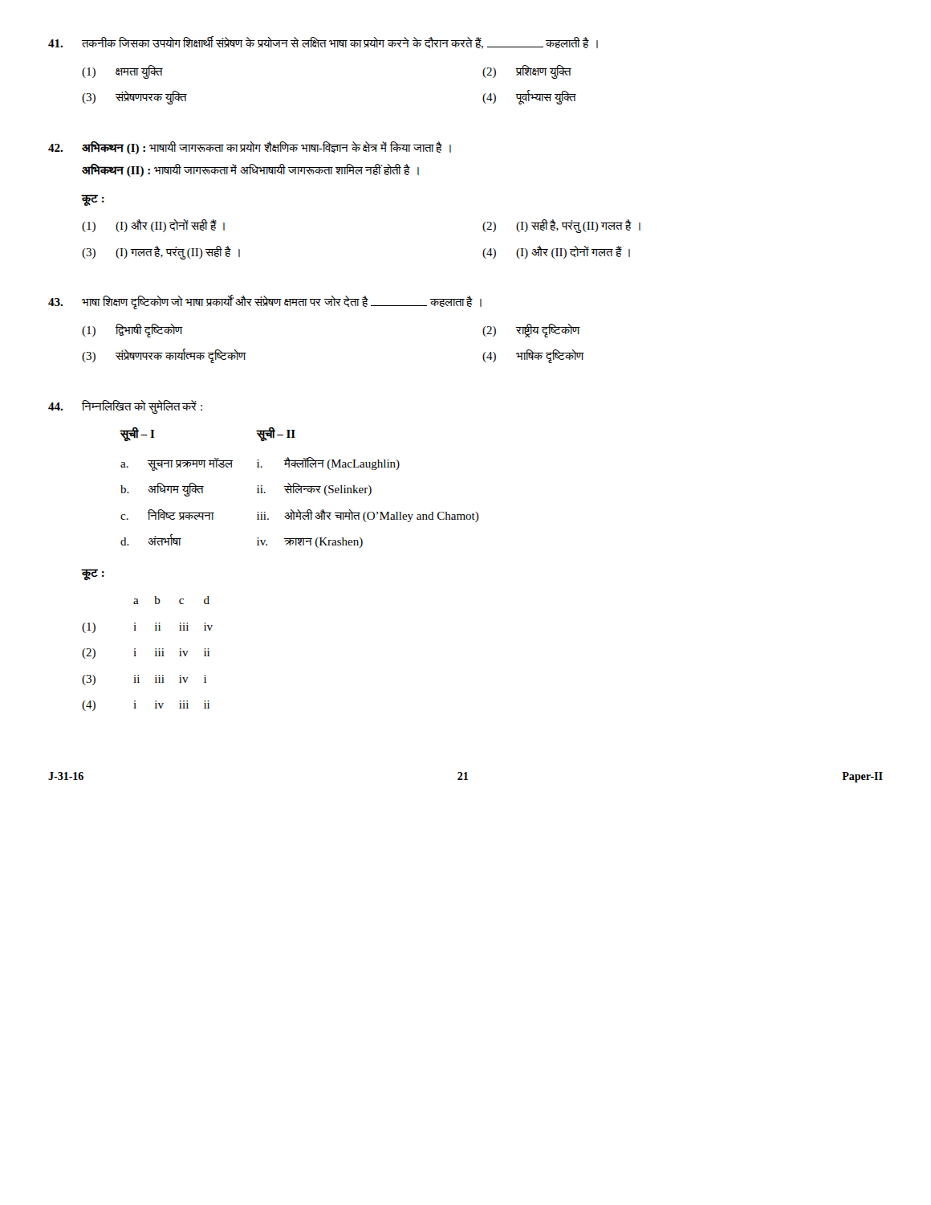41.
तकनीक जिसका उपयोग शिक्षार्थी संप्रेषण के प्रयोजन से लक्षित भाषा का प्रयोग करने के दौरान करते हैं, कहलाती है ।
(1) क्षमता युक्ति
(2) प्रशिक्षण युक्ति
(3) संप्रेषणपरक युक्ति
(4) पूर्वाभ्यास युक्ति
42.
अभिकथन (I) : भाषायी जागरूकता का प्रयोग शैक्षणिक भाषा-विज्ञान के क्षेत्र में किया जाता है ।
अभिकथन (II) : भाषायी जागरूकता में अधिभाषायी जागरूकता शामिल नहीं होती है ।
कूट :
(1)(I) और (II) दोनों सही हैं ।
(2)(I) सही है, परंतु (II) गलत है ।
(3)(I) गलत है, परंतु (II) सही है ।
(4)(I) और (II) दोनों गलत हैं ।
43.
भाषा शिक्षण दृष्टिकोण जो भाषा प्रकार्यों और संप्रेषण क्षमता पर जोर देता है कहलाता है ।
(1) द्विभाषी दृष्टिकोण
(2) राष्ट्रीय दृष्टिकोण
(3) संप्रेषणपरक कार्यात्मक दृष्टिकोण
(4) भाषिक दृष्टिकोण
44.
निम्नलिखित को सुमेलित करें :
| सूची – I | सूची – II |
| --- | --- |
| a. | सूचना प्रक्रमण मॉडल | i. | मैक्लॉलिन (MacLaughlin) |
| b. | अधिगम युक्ति | ii. | सेलिन्कर (Selinker) |
| c. | निविष्ट प्रकल्पना | iii. | ओमेली और चामोत (O’Malley and Chamot) |
| d. | अंतर्भाषा | iv. | क्राशन (Krashen) |
कूट :
| | a | b | c | d |
| (1) | i | ii | iii | iv |
| (2) | i | iii | iv | ii |
| (3) | ii | iii | iv | i |
| (4) | i | iv | iii | ii |
J-31-16
21
Paper-II